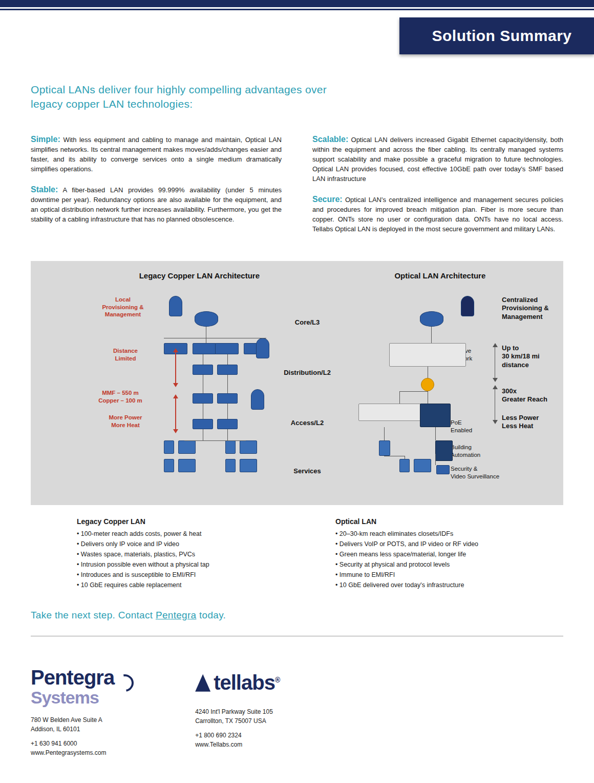Solution Summary
Optical LANs deliver four highly compelling advantages over
legacy copper LAN technologies:
Simple: With less equipment and cabling to manage and maintain, Optical LAN simplifies networks. Its central management makes moves/adds/changes easier and faster, and its ability to converge services onto a single medium dramatically simplifies operations.
Stable: A fiber-based LAN provides 99.999% availability (under 5 minutes downtime per year). Redundancy options are also available for the equipment, and an optical distribution network further increases availability. Furthermore, you get the stability of a cabling infrastructure that has no planned obsolescence.
Scalable: Optical LAN delivers increased Gigabit Ethernet capacity/density, both within the equipment and across the fiber cabling. Its centrally managed systems support scalability and make possible a graceful migration to future technologies. Optical LAN provides focused, cost effective 10GbE path over today's SMF based LAN infrastructure
Secure: Optical LAN's centralized intelligence and management secures policies and procedures for improved breach mitigation plan. Fiber is more secure than copper. ONTs store no user or configuration data. ONTs have no local access. Tellabs Optical LAN is deployed in the most secure government and military LANs.
Legacy Copper LAN Architecture Optical LAN Architecture
Core/L3
Distribution/L2
Access/L2
Services
Local
Provisioning &
Management
Distance
Limited
MMF – 550 m
Copper – 100 m
More Power
More Heat
Centralized
Provisioning &
Management
Passive
Network
Up to
30 km/18 mi
distance
300x
Greater Reach
Less Power
Less Heat
PoE
Enabled
Building
Automation
Security &
Video Surveillance
Legacy Copper LAN
100-meter reach adds costs, power & heat
Delivers only IP voice and IP video
Wastes space, materials, plastics, PVCs
Intrusion possible even without a physical tap
Introduces and is susceptible to EMI/RFI
10 GbE requires cable replacement
Optical LAN
20–30-km reach eliminates closets/IDFs
Delivers VoIP or POTS, and IP video or RF video
Green means less space/material, longer life
Security at physical and protocol levels
Immune to EMI/RFI
10 GbE delivered over today's infrastructure
Take the next step. Contact Pentegra today.
Pentegra Systems
780 W Belden Ave Suite A
Addison, IL 60101
+1 630 941 6000
www.Pentegrasystems.com
tellabs®
4240 Int'l Parkway Suite 105
Carrollton, TX 75007 USA
+1 800 690 2324
www.Tellabs.com